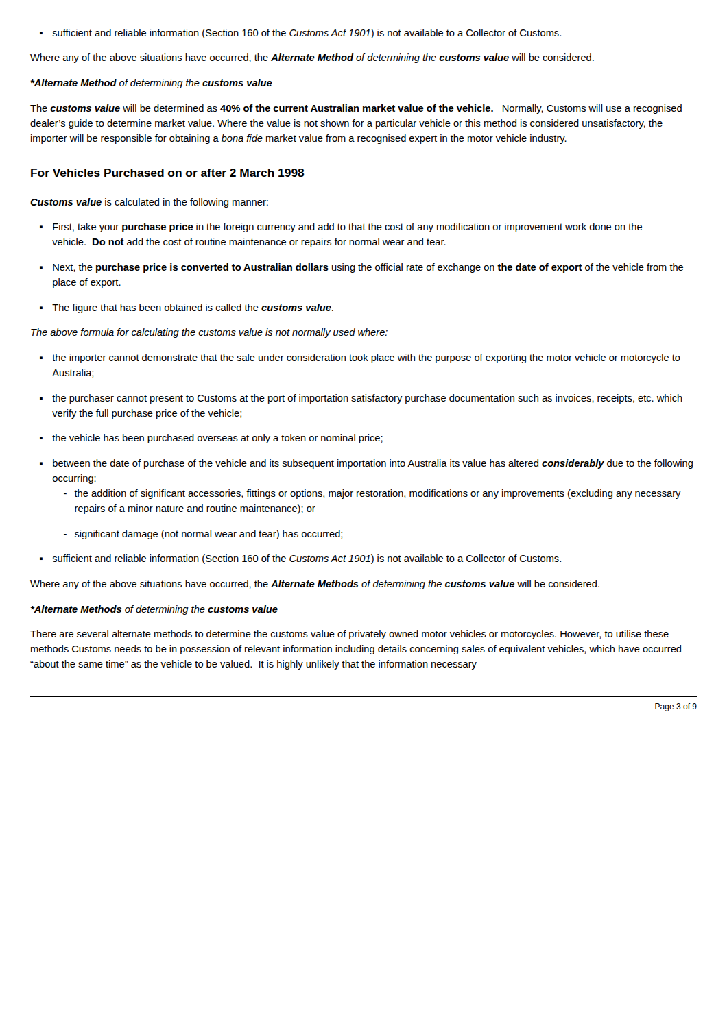sufficient and reliable information (Section 160 of the Customs Act 1901) is not available to a Collector of Customs.
Where any of the above situations have occurred, the Alternate Method of determining the customs value will be considered.
*Alternate Method of determining the customs value
The customs value will be determined as 40% of the current Australian market value of the vehicle. Normally, Customs will use a recognised dealer’s guide to determine market value. Where the value is not shown for a particular vehicle or this method is considered unsatisfactory, the importer will be responsible for obtaining a bona fide market value from a recognised expert in the motor vehicle industry.
For Vehicles Purchased on or after 2 March 1998
Customs value is calculated in the following manner:
First, take your purchase price in the foreign currency and add to that the cost of any modification or improvement work done on the vehicle. Do not add the cost of routine maintenance or repairs for normal wear and tear.
Next, the purchase price is converted to Australian dollars using the official rate of exchange on the date of export of the vehicle from the place of export.
The figure that has been obtained is called the customs value.
The above formula for calculating the customs value is not normally used where:
the importer cannot demonstrate that the sale under consideration took place with the purpose of exporting the motor vehicle or motorcycle to Australia;
the purchaser cannot present to Customs at the port of importation satisfactory purchase documentation such as invoices, receipts, etc. which verify the full purchase price of the vehicle;
the vehicle has been purchased overseas at only a token or nominal price;
between the date of purchase of the vehicle and its subsequent importation into Australia its value has altered considerably due to the following occurring:
the addition of significant accessories, fittings or options, major restoration, modifications or any improvements (excluding any necessary repairs of a minor nature and routine maintenance); or
significant damage (not normal wear and tear) has occurred;
sufficient and reliable information (Section 160 of the Customs Act 1901) is not available to a Collector of Customs.
Where any of the above situations have occurred, the Alternate Methods of determining the customs value will be considered.
*Alternate Methods of determining the customs value
There are several alternate methods to determine the customs value of privately owned motor vehicles or motorcycles. However, to utilise these methods Customs needs to be in possession of relevant information including details concerning sales of equivalent vehicles, which have occurred “about the same time” as the vehicle to be valued. It is highly unlikely that the information necessary
Page 3 of 9